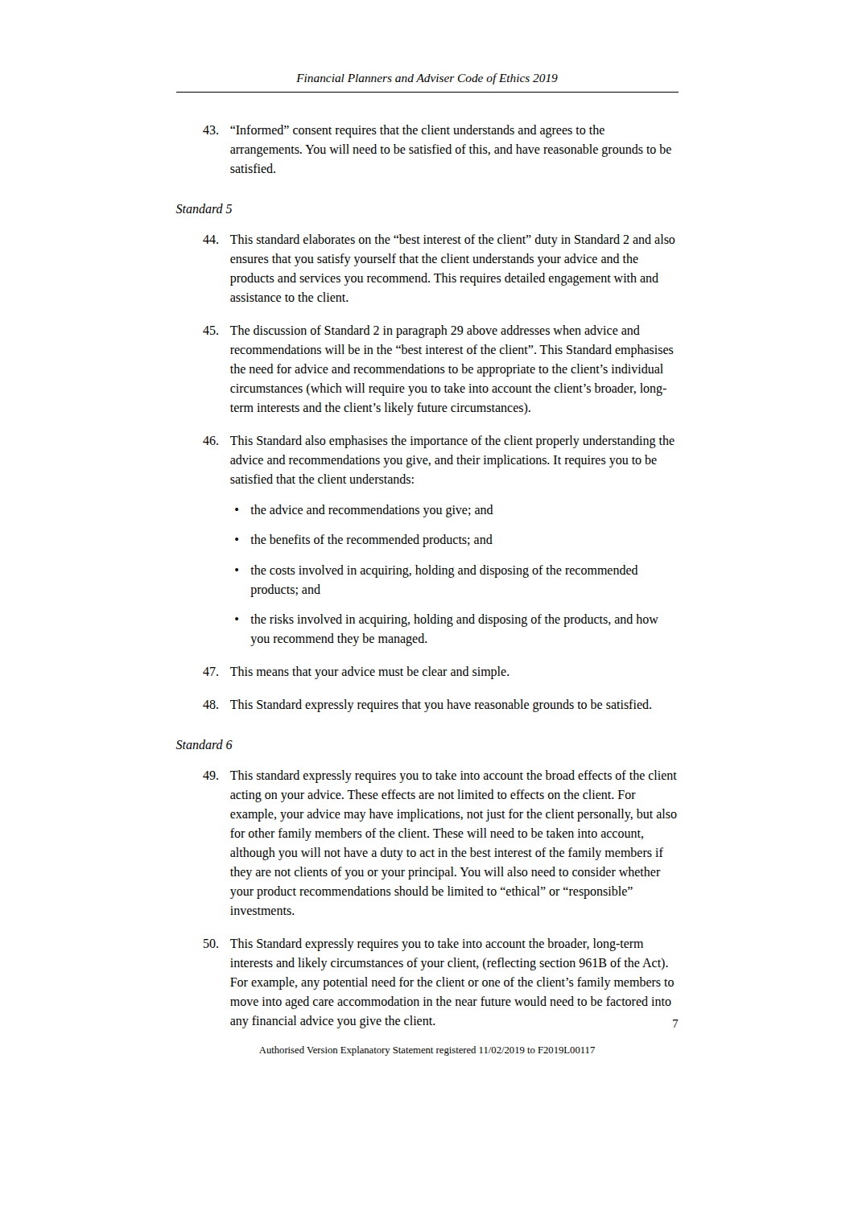Financial Planners and Adviser Code of Ethics 2019
43.“Informed” consent requires that the client understands and agrees to the arrangements. You will need to be satisfied of this, and have reasonable grounds to be satisfied.
Standard 5
44. This standard elaborates on the “best interest of the client” duty in Standard 2 and also ensures that you satisfy yourself that the client understands your advice and the products and services you recommend. This requires detailed engagement with and assistance to the client.
45. The discussion of Standard 2 in paragraph 29 above addresses when advice and recommendations will be in the “best interest of the client”. This Standard emphasises the need for advice and recommendations to be appropriate to the client’s individual circumstances (which will require you to take into account the client’s broader, long-term interests and the client’s likely future circumstances).
46. This Standard also emphasises the importance of the client properly understanding the advice and recommendations you give, and their implications. It requires you to be satisfied that the client understands:
the advice and recommendations you give; and
the benefits of the recommended products; and
the costs involved in acquiring, holding and disposing of the recommended products; and
the risks involved in acquiring, holding and disposing of the products, and how you recommend they be managed.
47. This means that your advice must be clear and simple.
48. This Standard expressly requires that you have reasonable grounds to be satisfied.
Standard 6
49. This standard expressly requires you to take into account the broad effects of the client acting on your advice. These effects are not limited to effects on the client. For example, your advice may have implications, not just for the client personally, but also for other family members of the client. These will need to be taken into account, although you will not have a duty to act in the best interest of the family members if they are not clients of you or your principal. You will also need to consider whether your product recommendations should be limited to “ethical” or “responsible” investments.
50. This Standard expressly requires you to take into account the broader, long-term interests and likely circumstances of your client, (reflecting section 961B of the Act). For example, any potential need for the client or one of the client’s family members to move into aged care accommodation in the near future would need to be factored into any financial advice you give the client.
7
Authorised Version Explanatory Statement registered 11/02/2019 to F2019L00117